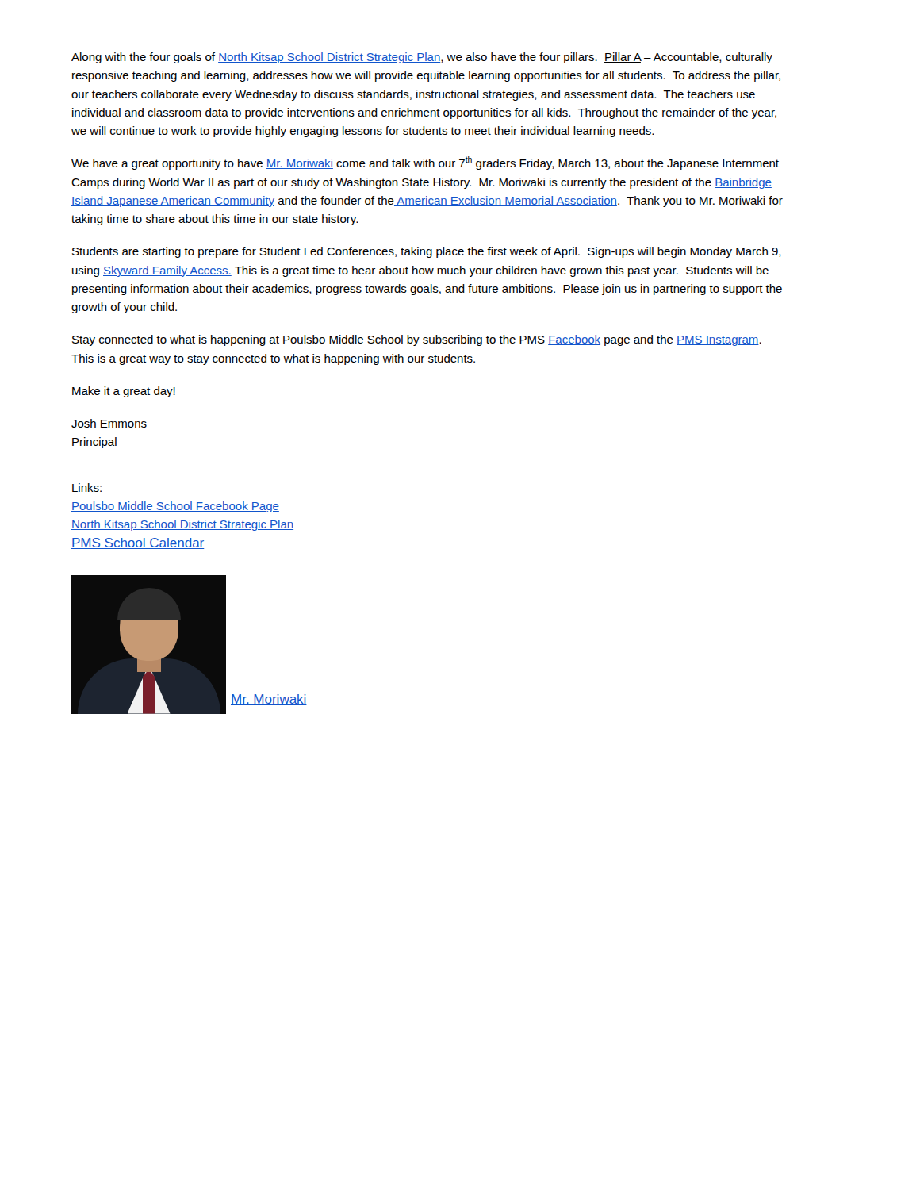Along with the four goals of North Kitsap School District Strategic Plan, we also have the four pillars. Pillar A – Accountable, culturally responsive teaching and learning, addresses how we will provide equitable learning opportunities for all students. To address the pillar, our teachers collaborate every Wednesday to discuss standards, instructional strategies, and assessment data. The teachers use individual and classroom data to provide interventions and enrichment opportunities for all kids. Throughout the remainder of the year, we will continue to work to provide highly engaging lessons for students to meet their individual learning needs.
We have a great opportunity to have Mr. Moriwaki come and talk with our 7th graders Friday, March 13, about the Japanese Internment Camps during World War II as part of our study of Washington State History. Mr. Moriwaki is currently the president of the Bainbridge Island Japanese American Community and the founder of the American Exclusion Memorial Association. Thank you to Mr. Moriwaki for taking time to share about this time in our state history.
Students are starting to prepare for Student Led Conferences, taking place the first week of April. Sign-ups will begin Monday March 9, using Skyward Family Access. This is a great time to hear about how much your children have grown this past year. Students will be presenting information about their academics, progress towards goals, and future ambitions. Please join us in partnering to support the growth of your child.
Stay connected to what is happening at Poulsbo Middle School by subscribing to the PMS Facebook page and the PMS Instagram. This is a great way to stay connected to what is happening with our students.
Make it a great day!
Josh Emmons
Principal
Links:
Poulsbo Middle School Facebook Page
North Kitsap School District Strategic Plan
PMS School Calendar
Mr. Moriwaki